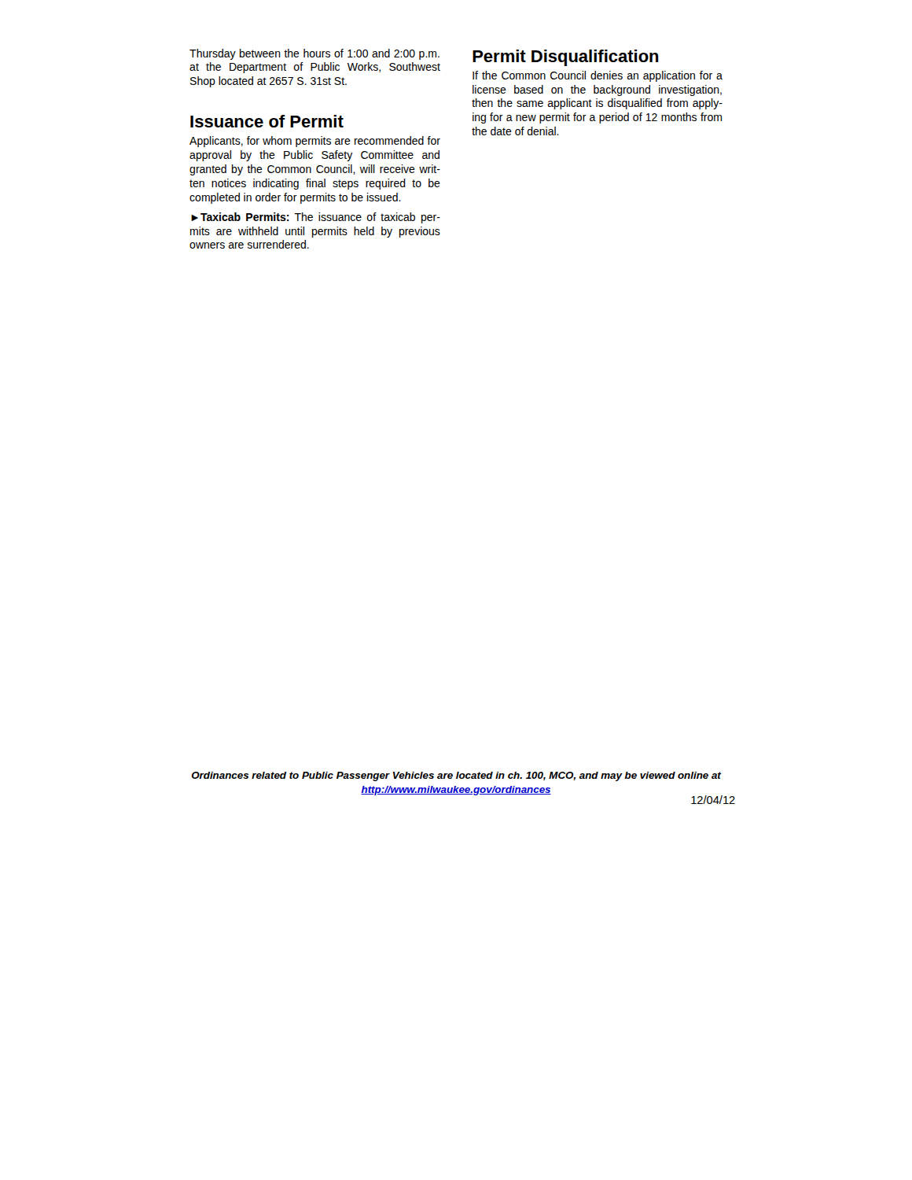Thursday between the hours of 1:00 and 2:00 p.m. at the Department of Public Works, Southwest Shop located at 2657 S. 31st St.
Issuance of Permit
Applicants, for whom permits are recommended for approval by the Public Safety Committee and granted by the Common Council, will receive written notices indicating final steps required to be completed in order for permits to be issued.
►Taxicab Permits: The issuance of taxicab permits are withheld until permits held by previous owners are surrendered.
Permit Disqualification
If the Common Council denies an application for a license based on the background investigation, then the same applicant is disqualified from applying for a new permit for a period of 12 months from the date of denial.
Ordinances related to Public Passenger Vehicles are located in ch. 100, MCO, and may be viewed online at
http://www.milwaukee.gov/ordinances
12/04/12